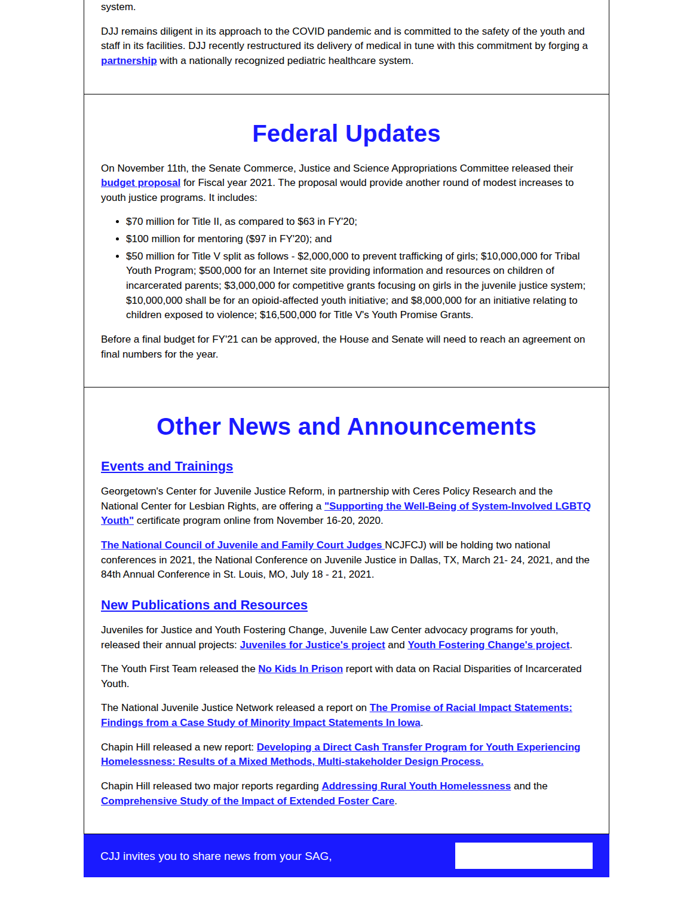system.
DJJ remains diligent in its approach to the COVID pandemic and is committed to the safety of the youth and staff in its facilities. DJJ recently restructured its delivery of medical in tune with this commitment by forging a partnership with a nationally recognized pediatric healthcare system.
Federal Updates
On November 11th, the Senate Commerce, Justice and Science Appropriations Committee released their budget proposal for Fiscal year 2021. The proposal would provide another round of modest increases to youth justice programs. It includes:
$70 million for Title II, as compared to $63 in FY'20;
$100 million for mentoring ($97 in FY'20); and
$50 million for Title V split as follows - $2,000,000 to prevent trafficking of girls; $10,000,000 for Tribal Youth Program; $500,000 for an Internet site providing information and resources on children of incarcerated parents; $3,000,000 for competitive grants focusing on girls in the juvenile justice system; $10,000,000 shall be for an opioid-affected youth initiative; and $8,000,000 for an initiative relating to children exposed to violence; $16,500,000 for Title V's Youth Promise Grants.
Before a final budget for FY'21 can be approved, the House and Senate will need to reach an agreement on final numbers for the year.
Other News and Announcements
Events and Trainings
Georgetown's Center for Juvenile Justice Reform, in partnership with Ceres Policy Research and the National Center for Lesbian Rights, are offering a "Supporting the Well-Being of System-Involved LGBTQ Youth" certificate program online from November 16-20, 2020.
The National Council of Juvenile and Family Court Judges NCJFCJ) will be holding two national conferences in 2021, the National Conference on Juvenile Justice in Dallas, TX, March 21- 24, 2021, and the 84th Annual Conference in St. Louis, MO, July 18 - 21, 2021.
New Publications and Resources
Juveniles for Justice and Youth Fostering Change, Juvenile Law Center advocacy programs for youth, released their annual projects: Juveniles for Justice's project and Youth Fostering Change's project.
The Youth First Team released the No Kids In Prison report with data on Racial Disparities of Incarcerated Youth.
The National Juvenile Justice Network released a report on The Promise of Racial Impact Statements: Findings from a Case Study of Minority Impact Statements In Iowa.
Chapin Hill released a new report: Developing a Direct Cash Transfer Program for Youth Experiencing Homelessness: Results of a Mixed Methods, Multi-stakeholder Design Process.
Chapin Hill released two major reports regarding Addressing Rural Youth Homelessness and the Comprehensive Study of the Impact of Extended Foster Care.
CJJ invites you to share news from your SAG,